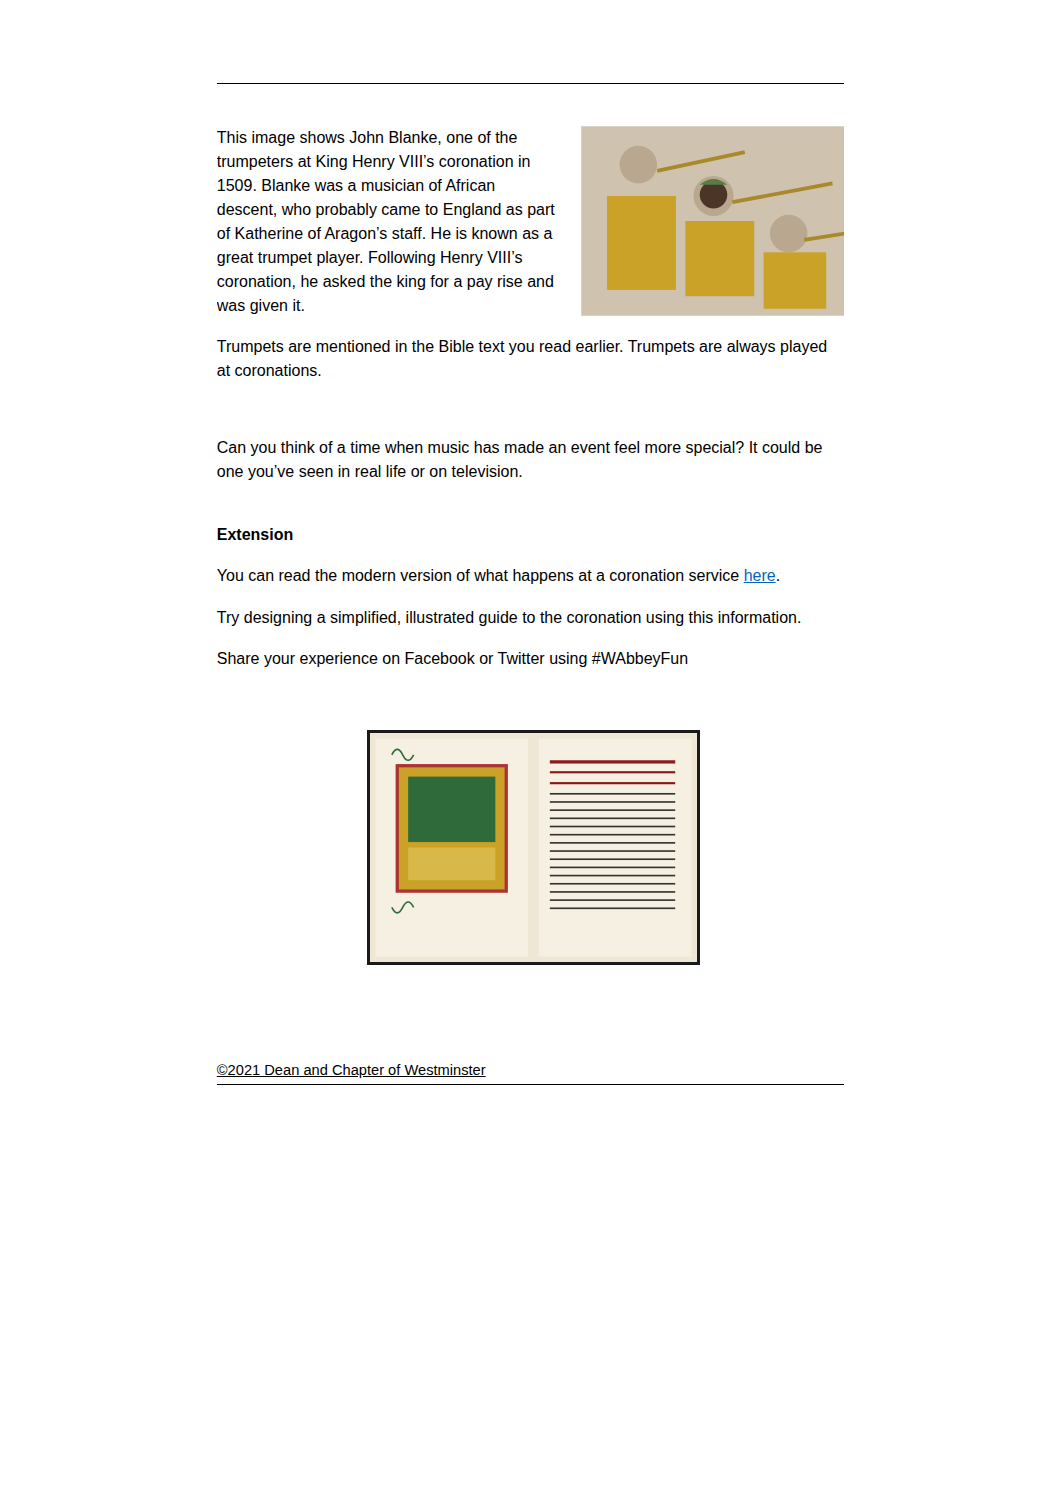This image shows John Blanke, one of the trumpeters at King Henry VIII’s coronation in 1509. Blanke was a musician of African descent, who probably came to England as part of Katherine of Aragon’s staff. He is known as a great trumpet player. Following Henry VIII’s coronation, he asked the king for a pay rise and was given it.
Trumpets are mentioned in the Bible text you read earlier. Trumpets are always played at coronations.
Can you think of a time when music has made an event feel more special? It could be one you’ve seen in real life or on television.
Extension
You can read the modern version of what happens at a coronation service here.
Try designing a simplified, illustrated guide to the coronation using this information.
Share your experience on Facebook or Twitter using #WAbbeyFun
©2021 Dean and Chapter of Westminster